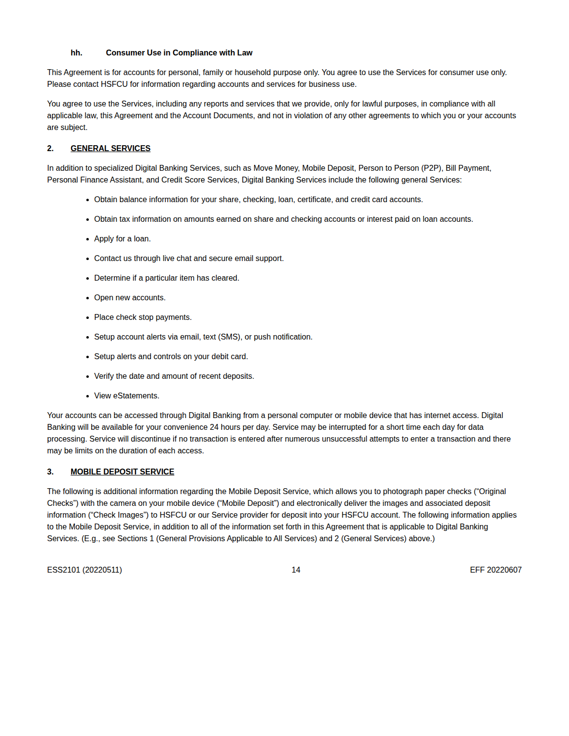hh. Consumer Use in Compliance with Law
This Agreement is for accounts for personal, family or household purpose only. You agree to use the Services for consumer use only. Please contact HSFCU for information regarding accounts and services for business use.
You agree to use the Services, including any reports and services that we provide, only for lawful purposes, in compliance with all applicable law, this Agreement and the Account Documents, and not in violation of any other agreements to which you or your accounts are subject.
2. GENERAL SERVICES
In addition to specialized Digital Banking Services, such as Move Money, Mobile Deposit, Person to Person (P2P), Bill Payment, Personal Finance Assistant, and Credit Score Services, Digital Banking Services include the following general Services:
Obtain balance information for your share, checking, loan, certificate, and credit card accounts.
Obtain tax information on amounts earned on share and checking accounts or interest paid on loan accounts.
Apply for a loan.
Contact us through live chat and secure email support.
Determine if a particular item has cleared.
Open new accounts.
Place check stop payments.
Setup account alerts via email, text (SMS), or push notification.
Setup alerts and controls on your debit card.
Verify the date and amount of recent deposits.
View eStatements.
Your accounts can be accessed through Digital Banking from a personal computer or mobile device that has internet access. Digital Banking will be available for your convenience 24 hours per day. Service may be interrupted for a short time each day for data processing. Service will discontinue if no transaction is entered after numerous unsuccessful attempts to enter a transaction and there may be limits on the duration of each access.
3. MOBILE DEPOSIT SERVICE
The following is additional information regarding the Mobile Deposit Service, which allows you to photograph paper checks (“Original Checks”) with the camera on your mobile device (“Mobile Deposit”) and electronically deliver the images and associated deposit information (“Check Images”) to HSFCU or our Service provider for deposit into your HSFCU account. The following information applies to the Mobile Deposit Service, in addition to all of the information set forth in this Agreement that is applicable to Digital Banking Services. (E.g., see Sections 1 (General Provisions Applicable to All Services) and 2 (General Services) above.)
ESS2101 (20220511) 14 EFF 20220607